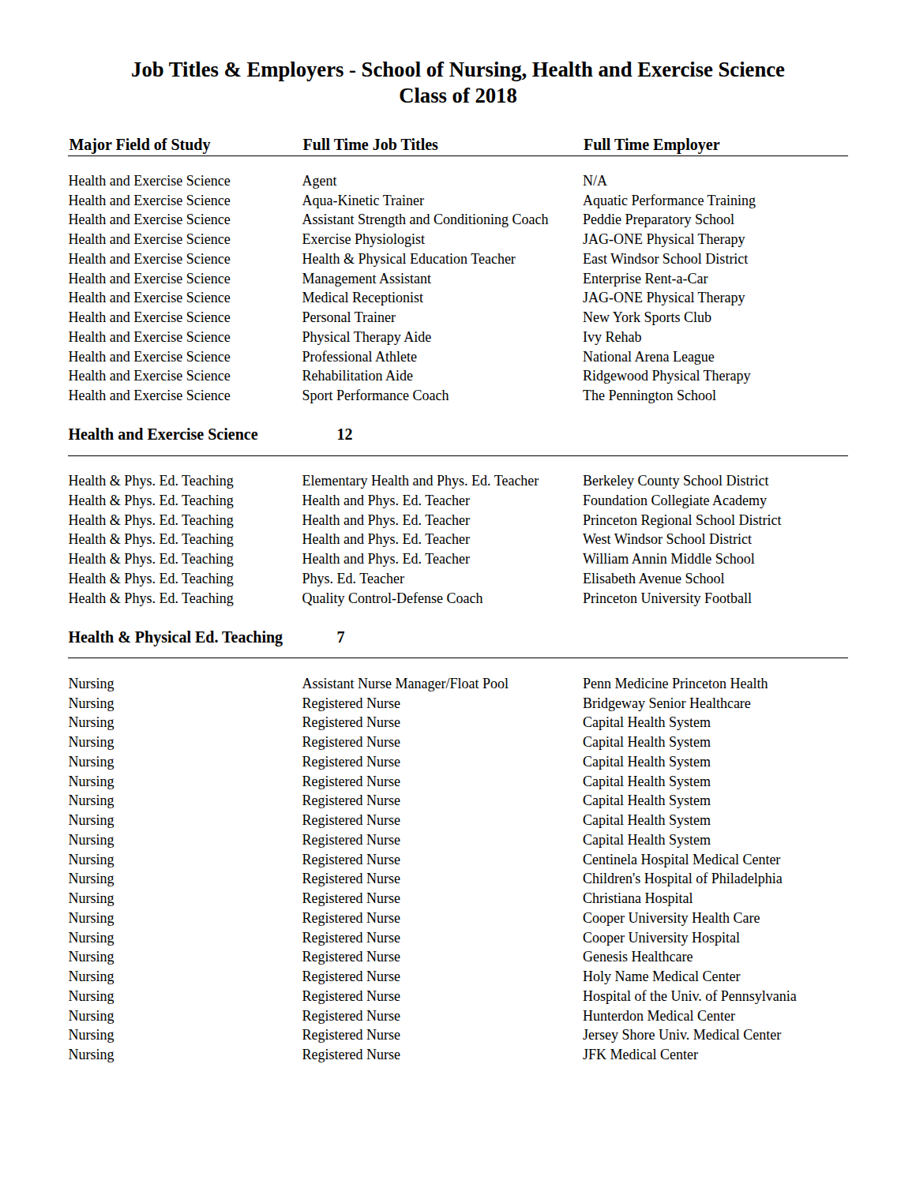Job Titles & Employers - School of Nursing, Health and Exercise Science
Class of 2018
| Major Field of Study | Full Time Job Titles | Full Time Employer |
| --- | --- | --- |
| Health and Exercise Science | Agent | N/A |
| Health and Exercise Science | Aqua-Kinetic Trainer | Aquatic Performance Training |
| Health and Exercise Science | Assistant Strength and Conditioning Coach | Peddie Preparatory School |
| Health and Exercise Science | Exercise Physiologist | JAG-ONE Physical Therapy |
| Health and Exercise Science | Health & Physical Education Teacher | East Windsor School District |
| Health and Exercise Science | Management Assistant | Enterprise Rent-a-Car |
| Health and Exercise Science | Medical Receptionist | JAG-ONE Physical Therapy |
| Health and Exercise Science | Personal Trainer | New York Sports Club |
| Health and Exercise Science | Physical Therapy Aide | Ivy Rehab |
| Health and Exercise Science | Professional Athlete | National Arena League |
| Health and Exercise Science | Rehabilitation Aide | Ridgewood Physical Therapy |
| Health and Exercise Science | Sport Performance Coach | The Pennington School |
| Health and Exercise Science | 12 | |
| Health & Phys. Ed. Teaching | Elementary Health and Phys. Ed. Teacher | Berkeley County School District |
| Health & Phys. Ed. Teaching | Health and Phys. Ed. Teacher | Foundation Collegiate Academy |
| Health & Phys. Ed. Teaching | Health and Phys. Ed. Teacher | Princeton Regional School District |
| Health & Phys. Ed. Teaching | Health and Phys. Ed. Teacher | West Windsor School District |
| Health & Phys. Ed. Teaching | Health and Phys. Ed. Teacher | William Annin Middle School |
| Health & Phys. Ed. Teaching | Phys. Ed. Teacher | Elisabeth Avenue School |
| Health & Phys. Ed. Teaching | Quality Control-Defense Coach | Princeton University Football |
| Health & Physical Ed. Teaching | 7 | |
| Nursing | Assistant Nurse Manager/Float Pool | Penn Medicine Princeton Health |
| Nursing | Registered Nurse | Bridgeway Senior Healthcare |
| Nursing | Registered Nurse | Capital Health System |
| Nursing | Registered Nurse | Capital Health System |
| Nursing | Registered Nurse | Capital Health System |
| Nursing | Registered Nurse | Capital Health System |
| Nursing | Registered Nurse | Capital Health System |
| Nursing | Registered Nurse | Capital Health System |
| Nursing | Registered Nurse | Capital Health System |
| Nursing | Registered Nurse | Centinela Hospital Medical Center |
| Nursing | Registered Nurse | Children's Hospital of Philadelphia |
| Nursing | Registered Nurse | Christiana Hospital |
| Nursing | Registered Nurse | Cooper University Health Care |
| Nursing | Registered Nurse | Cooper University Hospital |
| Nursing | Registered Nurse | Genesis Healthcare |
| Nursing | Registered Nurse | Holy Name Medical Center |
| Nursing | Registered Nurse | Hospital of the Univ. of Pennsylvania |
| Nursing | Registered Nurse | Hunterdon Medical Center |
| Nursing | Registered Nurse | Jersey Shore Univ. Medical Center |
| Nursing | Registered Nurse | JFK Medical Center |